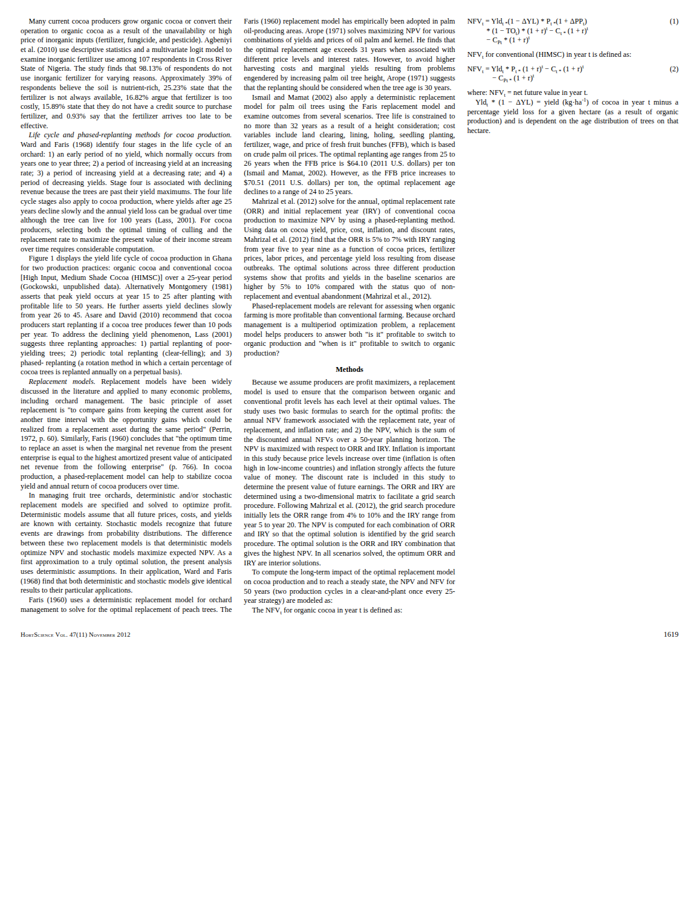Many current cocoa producers grow organic cocoa or convert their operation to organic cocoa as a result of the unavailability or high price of inorganic inputs (fertilizer, fungicide, and pesticide). Agbeniyi et al. (2010) use descriptive statistics and a multivariate logit model to examine inorganic fertilizer use among 107 respondents in Cross River State of Nigeria. The study finds that 98.13% of respondents do not use inorganic fertilizer for varying reasons. Approximately 39% of respondents believe the soil is nutrient-rich, 25.23% state that the fertilizer is not always available, 16.82% argue that fertilizer is too costly, 15.89% state that they do not have a credit source to purchase fertilizer, and 0.93% say that the fertilizer arrives too late to be effective.
Life cycle and phased-replanting methods for cocoa production. Ward and Faris (1968) identify four stages in the life cycle of an orchard: 1) an early period of no yield, which normally occurs from years one to year three; 2) a period of increasing yield at an increasing rate; 3) a period of increasing yield at a decreasing rate; and 4) a period of decreasing yields. Stage four is associated with declining revenue because the trees are past their yield maximums. The four life cycle stages also apply to cocoa production, where yields after age 25 years decline slowly and the annual yield loss can be gradual over time although the tree can live for 100 years (Lass, 2001). For cocoa producers, selecting both the optimal timing of culling and the replacement rate to maximize the present value of their income stream over time requires considerable computation.
Figure 1 displays the yield life cycle of cocoa production in Ghana for two production practices: organic cocoa and conventional cocoa [High Input, Medium Shade Cocoa (HIMSC)] over a 25-year period (Gockowski, unpublished data). Alternatively Montgomery (1981) asserts that peak yield occurs at year 15 to 25 after planting with profitable life to 50 years. He further asserts yield declines slowly from year 26 to 45. Asare and David (2010) recommend that cocoa producers start replanting if a cocoa tree produces fewer than 10 pods per year. To address the declining yield phenomenon, Lass (2001) suggests three replanting approaches: 1) partial replanting of poor-yielding trees; 2) periodic total replanting (clear-felling); and 3) phased- replanting (a rotation method in which a certain percentage of cocoa trees is replanted annually on a perpetual basis).
Replacement models. Replacement models have been widely discussed in the literature and applied to many economic problems, including orchard management. The basic principle of asset replacement is "to compare gains from keeping the current asset for another time interval with the opportunity gains which could be realized from a replacement asset during the same period" (Perrin, 1972, p. 60). Similarly, Faris (1960) concludes that "the optimum time to replace an asset is when the marginal net revenue from the present enterprise is equal to the highest amortized present value of anticipated net revenue from the following enterprise" (p. 766). In cocoa production, a phased-replacement model can help to stabilize cocoa yield and annual return of cocoa producers over time.
In managing fruit tree orchards, deterministic and/or stochastic replacement models are specified and solved to optimize profit. Deterministic models assume that all future prices, costs, and yields are known with certainty. Stochastic models recognize that future events are drawings from probability distributions. The difference between these two replacement models is that deterministic models optimize NPV and stochastic models maximize expected NPV. As a first approximation to a truly optimal solution, the present analysis uses deterministic assumptions. In their application, Ward and Faris (1968) find that both deterministic and stochastic models give identical results to their particular applications.
Faris (1960) uses a deterministic replacement model for orchard management to solve for the optimal replacement of peach trees. The Faris (1960) replacement model has empirically been adopted in palm oil-producing areas. Arope (1971) solves maximizing NPV for various combinations of yields and prices of oil palm and kernel. He finds that the optimal replacement age exceeds 31 years when associated with different price levels and interest rates. However, to avoid higher harvesting costs and marginal yields resulting from problems engendered by increasing palm oil tree height, Arope (1971) suggests that the replanting should be considered when the tree age is 30 years.
Ismail and Mamat (2002) also apply a deterministic replacement model for palm oil trees using the Faris replacement model and examine outcomes from several scenarios. Tree life is constrained to no more than 32 years as a result of a height consideration; cost variables include land clearing, lining, holing, seedling planting, fertilizer, wage, and price of fresh fruit bunches (FFB), which is based on crude palm oil prices. The optimal replanting age ranges from 25 to 26 years when the FFB price is $64.10 (2011 U.S. dollars) per ton (Ismail and Mamat, 2002). However, as the FFB price increases to $70.51 (2011 U.S. dollars) per ton, the optimal replacement age declines to a range of 24 to 25 years.
Mahrizal et al. (2012) solve for the annual, optimal replacement rate (ORR) and initial replacement year (IRY) of conventional cocoa production to maximize NPV by using a phased-replanting method. Using data on cocoa yield, price, cost, inflation, and discount rates, Mahrizal et al. (2012) find that the ORR is 5% to 7% with IRY ranging from year five to year nine as a function of cocoa prices, fertilizer prices, labor prices, and percentage yield loss resulting from disease outbreaks. The optimal solutions across three different production systems show that profits and yields in the baseline scenarios are higher by 5% to 10% compared with the status quo of non-replacement and eventual abandonment (Mahrizal et al., 2012).
Phased-replacement models are relevant for assessing when organic farming is more profitable than conventional farming. Because orchard management is a multiperiod optimization problem, a replacement model helps producers to answer both "is it" profitable to switch to organic production and "when is it" profitable to switch to organic production?
Methods
Because we assume producers are profit maximizers, a replacement model is used to ensure that the comparison between organic and conventional profit levels has each level at their optimal values. The study uses two basic formulas to search for the optimal profits: the annual NFV framework associated with the replacement rate, year of replacement, and inflation rate; and 2) the NPV, which is the sum of the discounted annual NFVs over a 50-year planning horizon. The NPV is maximized with respect to ORR and IRY. Inflation is important in this study because price levels increase over time (inflation is often high in low-income countries) and inflation strongly affects the future value of money. The discount rate is included in this study to determine the present value of future earnings. The ORR and IRY are determined using a two-dimensional matrix to facilitate a grid search procedure. Following Mahrizal et al. (2012), the grid search procedure initially lets the ORR range from 4% to 10% and the IRY range from year 5 to year 20. The NPV is computed for each combination of ORR and IRY so that the optimal solution is identified by the grid search procedure. The optimal solution is the ORR and IRY combination that gives the highest NPV. In all scenarios solved, the optimum ORR and IRY are interior solutions.
To compute the long-term impact of the optimal replacement model on cocoa production and to reach a steady state, the NPV and NFV for 50 years (two production cycles in a clear-and-plant once every 25-year strategy) are modeled as:
The NFVt for organic cocoa in year t is defined as:
| NFV t = Yld t * (1 − ΔYL) * P t * (1 + ΔPP t ) * (1 − TO t ) * (1 + r) t − C t * (1 + r) t − C Pt * (1 + r) t | (1) |
NFVt for conventional (HIMSC) in year t is defined as:
| NFV t = Yld t * P t * (1 + r) t − C t * (1 + r) t − C Pt * (1 + r) t | (2) |
where: NFVt = net future value in year t.
Yldt * (1 − ΔYL) = yield (kg·ha-1) of cocoa in year t minus a percentage yield loss for a given hectare (as a result of organic production) and is dependent on the age distribution of trees on that hectare.
HortScience Vol. 47(11) November 2012
1619